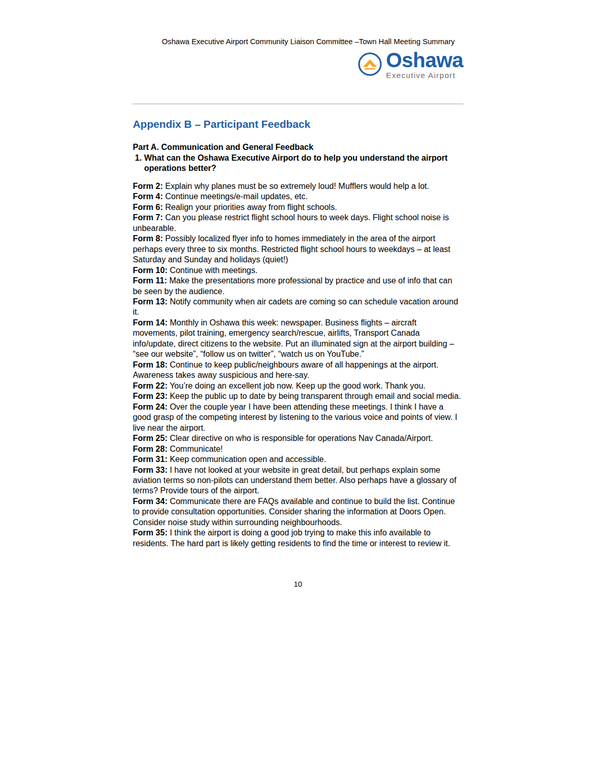Oshawa Executive Airport Community Liaison Committee –Town Hall Meeting Summary
Oshawa Executive Airport
Appendix B – Participant Feedback
Part A. Communication and General Feedback
What can the Oshawa Executive Airport do to help you understand the airport operations better?
Form 2: Explain why planes must be so extremely loud! Mufflers would help a lot.
Form 4: Continue meetings/e-mail updates, etc.
Form 6: Realign your priorities away from flight schools.
Form 7: Can you please restrict flight school hours to week days. Flight school noise is unbearable.
Form 8: Possibly localized flyer info to homes immediately in the area of the airport perhaps every three to six months. Restricted flight school hours to weekdays – at least Saturday and Sunday and holidays (quiet!)
Form 10: Continue with meetings.
Form 11: Make the presentations more professional by practice and use of info that can be seen by the audience.
Form 13: Notify community when air cadets are coming so can schedule vacation around it.
Form 14: Monthly in Oshawa this week: newspaper. Business flights – aircraft movements, pilot training, emergency search/rescue, airlifts, Transport Canada info/update, direct citizens to the website. Put an illuminated sign at the airport building – “see our website”, “follow us on twitter”, “watch us on YouTube.”
Form 18: Continue to keep public/neighbours aware of all happenings at the airport. Awareness takes away suspicious and here-say.
Form 22: You’re doing an excellent job now. Keep up the good work. Thank you.
Form 23: Keep the public up to date by being transparent through email and social media.
Form 24: Over the couple year I have been attending these meetings. I think I have a good grasp of the competing interest by listening to the various voice and points of view. I live near the airport.
Form 25: Clear directive on who is responsible for operations Nav Canada/Airport.
Form 28: Communicate!
Form 31: Keep communication open and accessible.
Form 33: I have not looked at your website in great detail, but perhaps explain some aviation terms so non-pilots can understand them better. Also perhaps have a glossary of terms? Provide tours of the airport.
Form 34: Communicate there are FAQs available and continue to build the list. Continue to provide consultation opportunities. Consider sharing the information at Doors Open. Consider noise study within surrounding neighbourhoods.
Form 35: I think the airport is doing a good job trying to make this info available to residents. The hard part is likely getting residents to find the time or interest to review it.
10